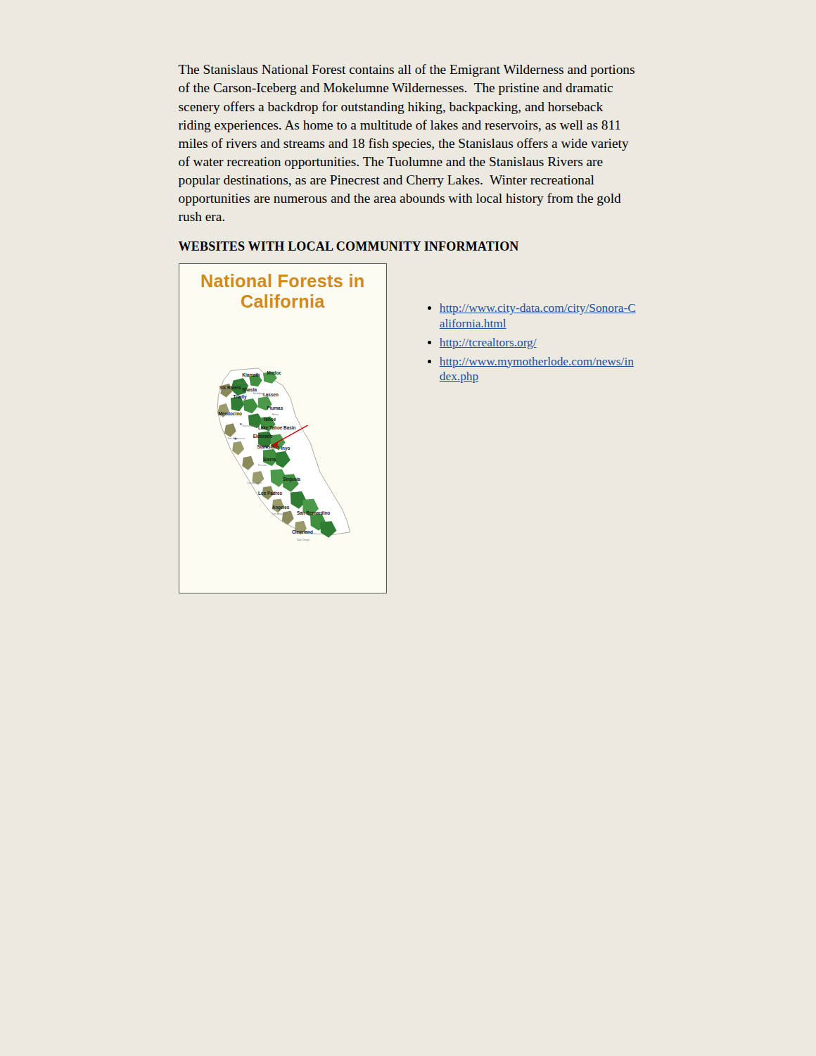The Stanislaus National Forest contains all of the Emigrant Wilderness and portions of the Carson-Iceberg and Mokelumne Wildernesses. The pristine and dramatic scenery offers a backdrop for outstanding hiking, backpacking, and horseback riding experiences. As home to a multitude of lakes and reservoirs, as well as 811 miles of rivers and streams and 18 fish species, the Stanislaus offers a wide variety of water recreation opportunities. The Tuolumne and the Stanislaus Rivers are popular destinations, as are Pinecrest and Cherry Lakes. Winter recreational opportunities are numerous and the area abounds with local history from the gold rush era.
WEBSITES WITH LOCAL COMMUNITY INFORMATION
National Forests in California
Klamath Modoc Six Rivers Shasta Trinity Lassen Plumas Mendocino Tahoe Lake Tahoe Basin Eldorado Stanislaus Inyo Sierra Sequoia Los Padres Angeles San Bernardino Cleveland Eureka Redding Reno Sacramento San Francisco Fresno Los Angeles Los Angeles San Diego ★ ★
http://www.city-data.com/city/Sonora-California.html
http://tcrealtors.org/
http://www.mymotherlode.com/news/index.php